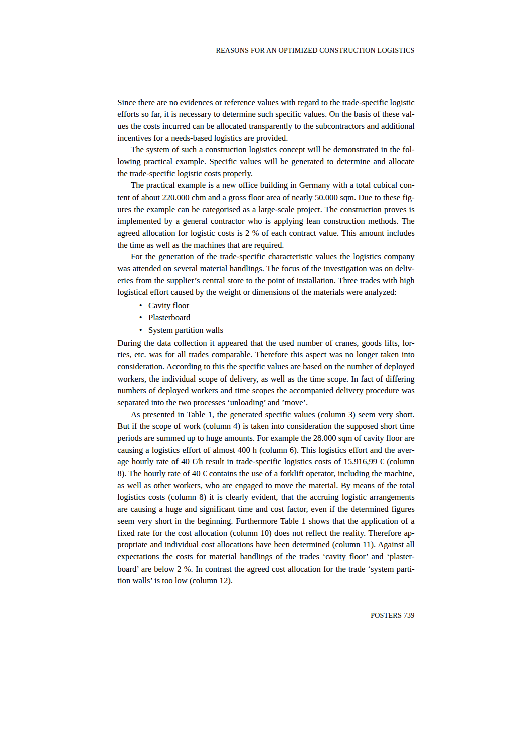REASONS FOR AN OPTIMIZED CONSTRUCTION LOGISTICS
Since there are no evidences or reference values with regard to the trade-specific logistic efforts so far, it is necessary to determine such specific values. On the basis of these values the costs incurred can be allocated transparently to the subcontractors and additional incentives for a needs-based logistics are provided.
The system of such a construction logistics concept will be demonstrated in the following practical example. Specific values will be generated to determine and allocate the trade-specific logistic costs properly.
The practical example is a new office building in Germany with a total cubical content of about 220.000 cbm and a gross floor area of nearly 50.000 sqm. Due to these figures the example can be categorised as a large-scale project. The construction proves is implemented by a general contractor who is applying lean construction methods. The agreed allocation for logistic costs is 2 % of each contract value. This amount includes the time as well as the machines that are required.
For the generation of the trade-specific characteristic values the logistics company was attended on several material handlings. The focus of the investigation was on deliveries from the supplier’s central store to the point of installation. Three trades with high logistical effort caused by the weight or dimensions of the materials were analyzed:
Cavity floor
Plasterboard
System partition walls
During the data collection it appeared that the used number of cranes, goods lifts, lorries, etc. was for all trades comparable. Therefore this aspect was no longer taken into consideration. According to this the specific values are based on the number of deployed workers, the individual scope of delivery, as well as the time scope. In fact of differing numbers of deployed workers and time scopes the accompanied delivery procedure was separated into the two processes ‘unloading’ and ’move’.
As presented in Table 1, the generated specific values (column 3) seem very short. But if the scope of work (column 4) is taken into consideration the supposed short time periods are summed up to huge amounts. For example the 28.000 sqm of cavity floor are causing a logistics effort of almost 400 h (column 6). This logistics effort and the average hourly rate of 40 €/h result in trade-specific logistics costs of 15.916,99 € (column 8). The hourly rate of 40 € contains the use of a forklift operator, including the machine, as well as other workers, who are engaged to move the material. By means of the total logistics costs (column 8) it is clearly evident, that the accruing logistic arrangements are causing a huge and significant time and cost factor, even if the determined figures seem very short in the beginning. Furthermore Table 1 shows that the application of a fixed rate for the cost allocation (column 10) does not reflect the reality. Therefore appropriate and individual cost allocations have been determined (column 11). Against all expectations the costs for material handlings of the trades ‘cavity floor’ and ‘plasterboard’ are below 2 %. In contrast the agreed cost allocation for the trade ‘system partition walls’ is too low (column 12).
POSTERS 739